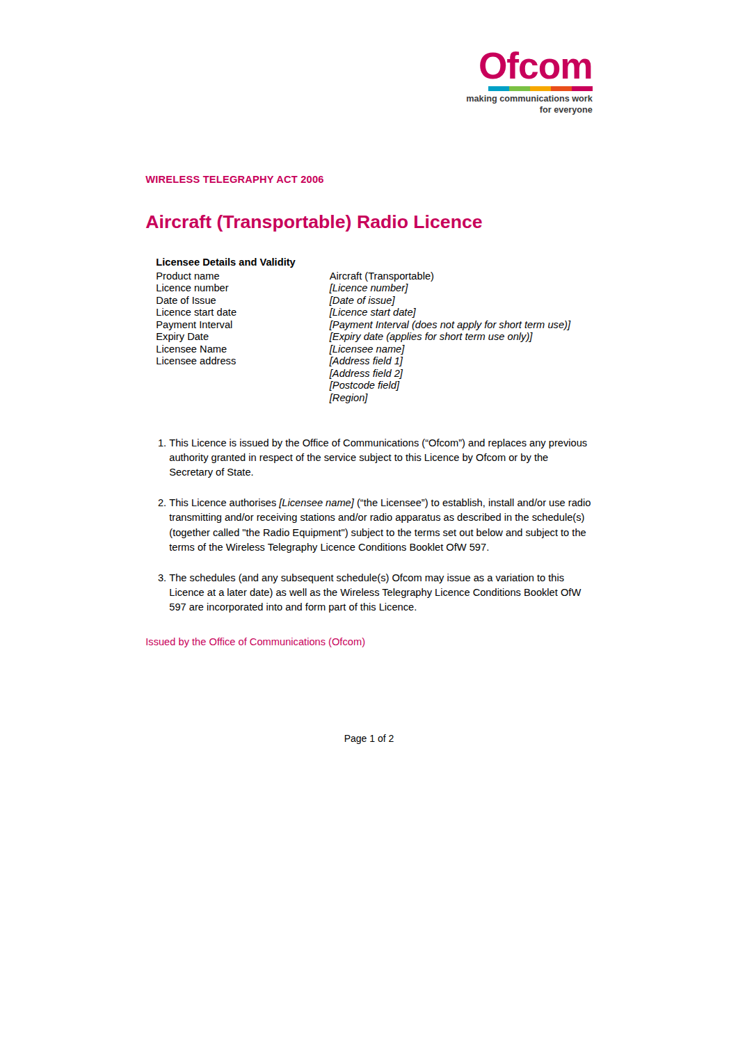Ofcom
making communications work
for everyone
WIRELESS TELEGRAPHY ACT 2006
Aircraft (Transportable) Radio Licence
Licensee Details and Validity
| Product name | Aircraft (Transportable) |
| Licence number | [Licence number] |
| Date of Issue | [Date of issue] |
| Licence start date | [Licence start date] |
| Payment Interval | [Payment Interval (does not apply for short term use)] |
| Expiry Date | [Expiry date (applies for short term use only)] |
| Licensee Name | [Licensee name] |
| Licensee address | [Address field 1] |
| | [Address field 2] |
| | [Postcode field] |
| | [Region] |
This Licence is issued by the Office of Communications (“Ofcom”) and replaces any previous authority granted in respect of the service subject to this Licence by Ofcom or by the Secretary of State.
This Licence authorises [Licensee name] (“the Licensee”) to establish, install and/or use radio transmitting and/or receiving stations and/or radio apparatus as described in the schedule(s) (together called "the Radio Equipment") subject to the terms set out below and subject to the terms of the Wireless Telegraphy Licence Conditions Booklet OfW 597.
The schedules (and any subsequent schedule(s) Ofcom may issue as a variation to this Licence at a later date) as well as the Wireless Telegraphy Licence Conditions Booklet OfW 597 are incorporated into and form part of this Licence.
Issued by the Office of Communications (Ofcom)
Page 1 of 2